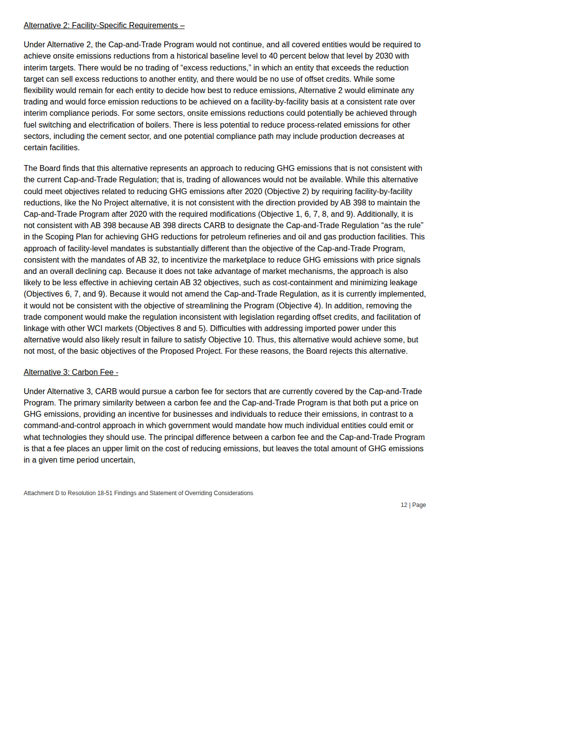Alternative 2: Facility-Specific Requirements –
Under Alternative 2, the Cap-and-Trade Program would not continue, and all covered entities would be required to achieve onsite emissions reductions from a historical baseline level to 40 percent below that level by 2030 with interim targets. There would be no trading of “excess reductions,” in which an entity that exceeds the reduction target can sell excess reductions to another entity, and there would be no use of offset credits. While some flexibility would remain for each entity to decide how best to reduce emissions, Alternative 2 would eliminate any trading and would force emission reductions to be achieved on a facility-by-facility basis at a consistent rate over interim compliance periods. For some sectors, onsite emissions reductions could potentially be achieved through fuel switching and electrification of boilers. There is less potential to reduce process-related emissions for other sectors, including the cement sector, and one potential compliance path may include production decreases at certain facilities.
The Board finds that this alternative represents an approach to reducing GHG emissions that is not consistent with the current Cap-and-Trade Regulation; that is, trading of allowances would not be available. While this alternative could meet objectives related to reducing GHG emissions after 2020 (Objective 2) by requiring facility-by-facility reductions, like the No Project alternative, it is not consistent with the direction provided by AB 398 to maintain the Cap-and-Trade Program after 2020 with the required modifications (Objective 1, 6, 7, 8, and 9). Additionally, it is not consistent with AB 398 because AB 398 directs CARB to designate the Cap-and-Trade Regulation “as the rule” in the Scoping Plan for achieving GHG reductions for petroleum refineries and oil and gas production facilities. This approach of facility-level mandates is substantially different than the objective of the Cap-and-Trade Program, consistent with the mandates of AB 32, to incentivize the marketplace to reduce GHG emissions with price signals and an overall declining cap. Because it does not take advantage of market mechanisms, the approach is also likely to be less effective in achieving certain AB 32 objectives, such as cost-containment and minimizing leakage (Objectives 6, 7, and 9). Because it would not amend the Cap-and-Trade Regulation, as it is currently implemented, it would not be consistent with the objective of streamlining the Program (Objective 4). In addition, removing the trade component would make the regulation inconsistent with legislation regarding offset credits, and facilitation of linkage with other WCI markets (Objectives 8 and 5). Difficulties with addressing imported power under this alternative would also likely result in failure to satisfy Objective 10. Thus, this alternative would achieve some, but not most, of the basic objectives of the Proposed Project. For these reasons, the Board rejects this alternative.
Alternative 3: Carbon Fee -
Under Alternative 3, CARB would pursue a carbon fee for sectors that are currently covered by the Cap-and-Trade Program. The primary similarity between a carbon fee and the Cap-and-Trade Program is that both put a price on GHG emissions, providing an incentive for businesses and individuals to reduce their emissions, in contrast to a command-and-control approach in which government would mandate how much individual entities could emit or what technologies they should use. The principal difference between a carbon fee and the Cap-and-Trade Program is that a fee places an upper limit on the cost of reducing emissions, but leaves the total amount of GHG emissions in a given time period uncertain,
Attachment D to Resolution 18-51 Findings and Statement of Overriding Considerations
12 | Page